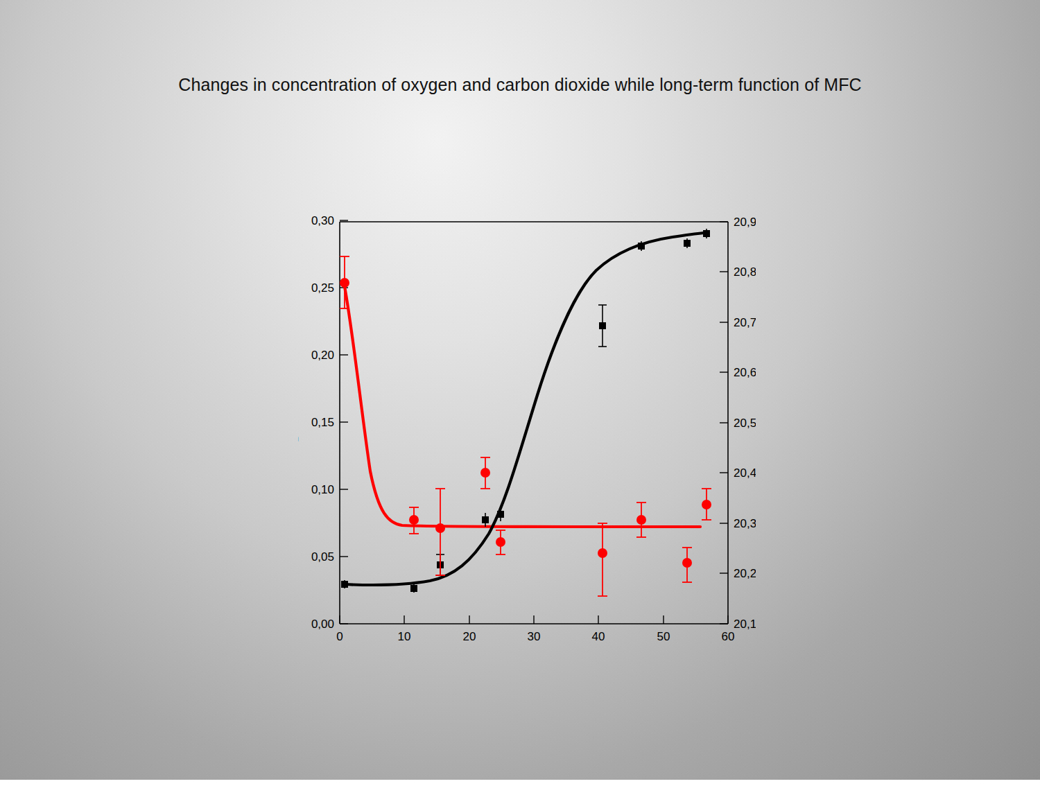Changes in concentration of oxygen and carbon dioxide while long-term function of MFC
0,00 0,05 0,10 0,15 0,20 0,25 0,30 20,1 20,2 20,3 20,4 20,5 20,6 20,7 20,8 20,9 0 10 20 30 40 50 60 CO2 (%) Î 2 (%)